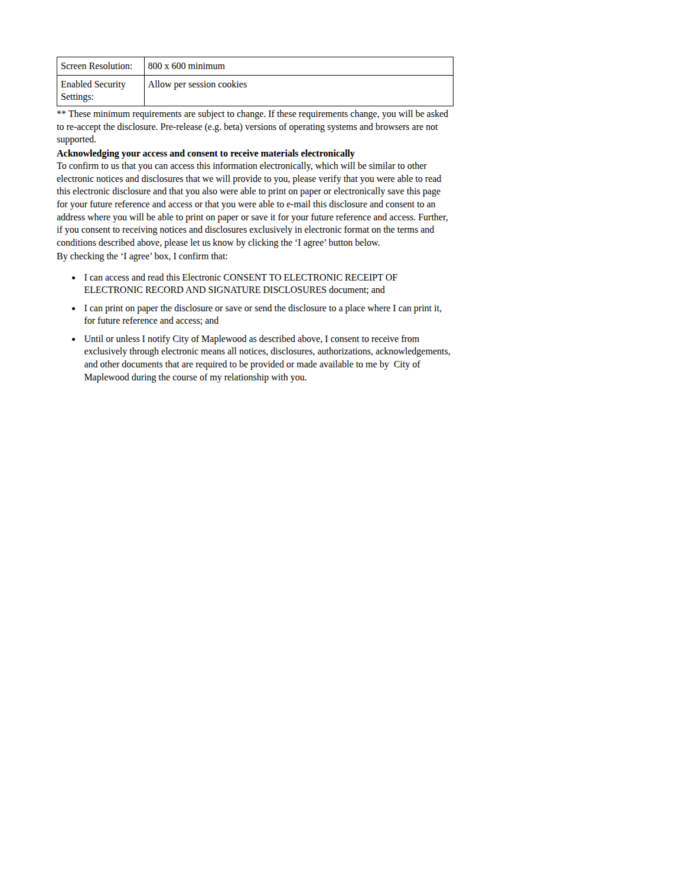| Screen Resolution: | 800 x 600 minimum |
| Enabled Security Settings: | Allow per session cookies |
** These minimum requirements are subject to change. If these requirements change, you will be asked to re-accept the disclosure. Pre-release (e.g. beta) versions of operating systems and browsers are not supported.
Acknowledging your access and consent to receive materials electronically
To confirm to us that you can access this information electronically, which will be similar to other electronic notices and disclosures that we will provide to you, please verify that you were able to read this electronic disclosure and that you also were able to print on paper or electronically save this page for your future reference and access or that you were able to e-mail this disclosure and consent to an address where you will be able to print on paper or save it for your future reference and access. Further, if you consent to receiving notices and disclosures exclusively in electronic format on the terms and conditions described above, please let us know by clicking the ‘I agree’ button below.
By checking the ‘I agree’ box, I confirm that:
I can access and read this Electronic CONSENT TO ELECTRONIC RECEIPT OF ELECTRONIC RECORD AND SIGNATURE DISCLOSURES document; and
I can print on paper the disclosure or save or send the disclosure to a place where I can print it, for future reference and access; and
Until or unless I notify City of Maplewood as described above, I consent to receive from exclusively through electronic means all notices, disclosures, authorizations, acknowledgements, and other documents that are required to be provided or made available to me by City of Maplewood during the course of my relationship with you.